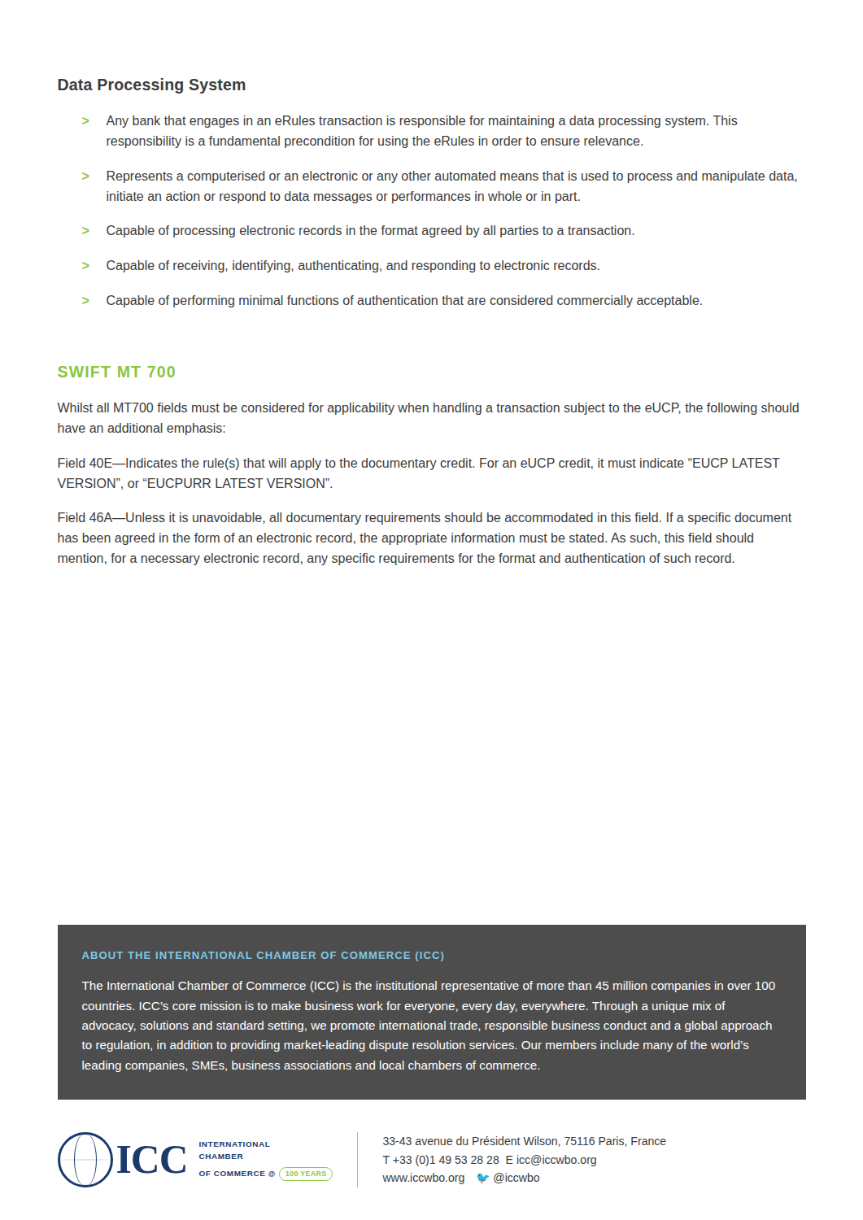Data Processing System
Any bank that engages in an eRules transaction is responsible for maintaining a data processing system. This responsibility is a fundamental precondition for using the eRules in order to ensure relevance.
Represents a computerised or an electronic or any other automated means that is used to process and manipulate data, initiate an action or respond to data messages or performances in whole or in part.
Capable of processing electronic records in the format agreed by all parties to a transaction.
Capable of receiving, identifying, authenticating, and responding to electronic records.
Capable of performing minimal functions of authentication that are considered commercially acceptable.
SWIFT MT 700
Whilst all MT700 fields must be considered for applicability when handling a transaction subject to the eUCP, the following should have an additional emphasis:
Field 40E—Indicates the rule(s) that will apply to the documentary credit. For an eUCP credit, it must indicate “EUCP LATEST VERSION”, or “EUCPURR LATEST VERSION”.
Field 46A—Unless it is unavoidable, all documentary requirements should be accommodated in this field. If a specific document has been agreed in the form of an electronic record, the appropriate information must be stated. As such, this field should mention, for a necessary electronic record, any specific requirements for the format and authentication of such record.
About the International Chamber of Commerce (ICC)
The International Chamber of Commerce (ICC) is the institutional representative of more than 45 million companies in over 100 countries. ICC’s core mission is to make business work for everyone, every day, everywhere. Through a unique mix of advocacy, solutions and standard setting, we promote international trade, responsible business conduct and a global approach to regulation, in addition to providing market-leading dispute resolution services. Our members include many of the world’s leading companies, SMEs, business associations and local chambers of commerce.
ICC
International
Chamber
of Commerce
@100 years
33-43 avenue du Président Wilson, 75116 Paris, France
T +33 (0)1 49 53 28 28 E icc@iccwbo.org
www.iccwbo.org🐦@iccwbo